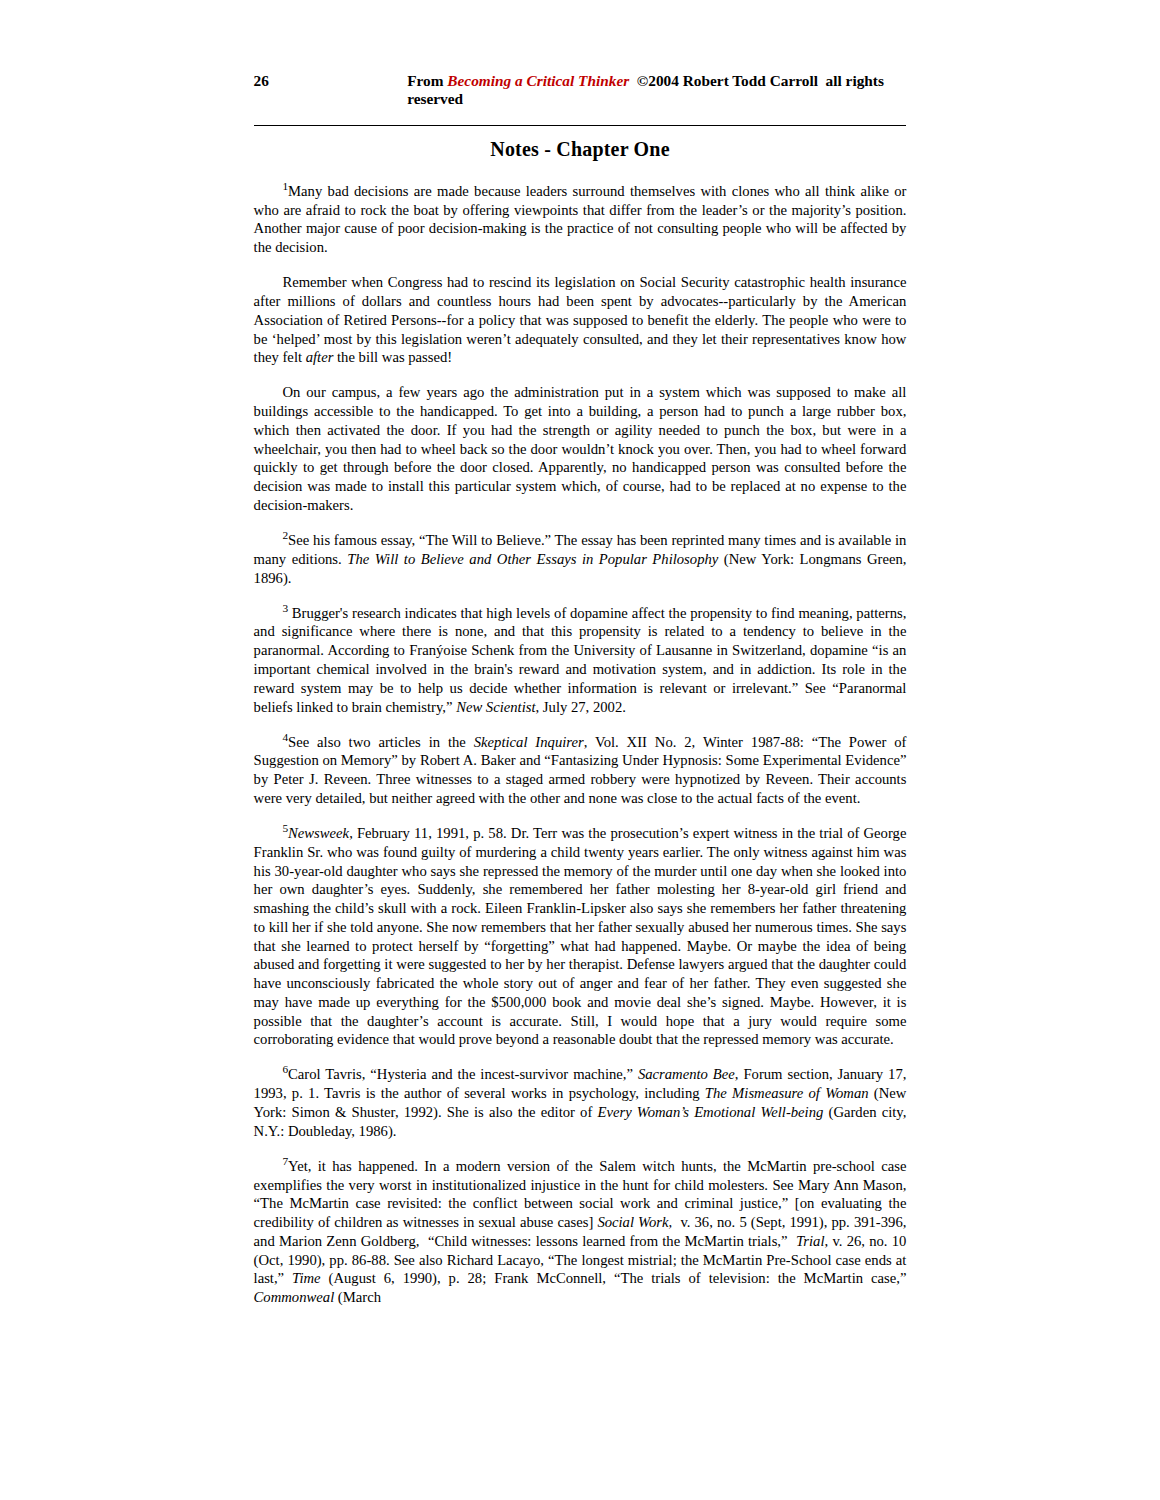26
From Becoming a Critical Thinker ©2004 Robert Todd Carroll all rights reserved
Notes - Chapter One
1Many bad decisions are made because leaders surround themselves with clones who all think alike or who are afraid to rock the boat by offering viewpoints that differ from the leader’s or the majority’s position. Another major cause of poor decision-making is the practice of not consulting people who will be affected by the decision.
Remember when Congress had to rescind its legislation on Social Security catastrophic health insurance after millions of dollars and countless hours had been spent by advocates--particularly by the American Association of Retired Persons--for a policy that was supposed to benefit the elderly. The people who were to be ‘helped’ most by this legislation weren’t adequately consulted, and they let their representatives know how they felt after the bill was passed!
On our campus, a few years ago the administration put in a system which was supposed to make all buildings accessible to the handicapped. To get into a building, a person had to punch a large rubber box, which then activated the door. If you had the strength or agility needed to punch the box, but were in a wheelchair, you then had to wheel back so the door wouldn’t knock you over. Then, you had to wheel forward quickly to get through before the door closed. Apparently, no handicapped person was consulted before the decision was made to install this particular system which, of course, had to be replaced at no expense to the decision-makers.
2See his famous essay, “The Will to Believe.” The essay has been reprinted many times and is available in many editions. The Will to Believe and Other Essays in Popular Philosophy (New York: Longmans Green, 1896).
3 Brugger's research indicates that high levels of dopamine affect the propensity to find meaning, patterns, and significance where there is none, and that this propensity is related to a tendency to believe in the paranormal. According to Franýoise Schenk from the University of Lausanne in Switzerland, dopamine “is an important chemical involved in the brain's reward and motivation system, and in addiction. Its role in the reward system may be to help us decide whether information is relevant or irrelevant.” See “Paranormal beliefs linked to brain chemistry,” New Scientist, July 27, 2002.
4See also two articles in the Skeptical Inquirer, Vol. XII No. 2, Winter 1987-88: “The Power of Suggestion on Memory” by Robert A. Baker and “Fantasizing Under Hypnosis: Some Experimental Evidence” by Peter J. Reveen. Three witnesses to a staged armed robbery were hypnotized by Reveen. Their accounts were very detailed, but neither agreed with the other and none was close to the actual facts of the event.
5Newsweek, February 11, 1991, p. 58. Dr. Terr was the prosecution’s expert witness in the trial of George Franklin Sr. who was found guilty of murdering a child twenty years earlier. The only witness against him was his 30-year-old daughter who says she repressed the memory of the murder until one day when she looked into her own daughter’s eyes. Suddenly, she remembered her father molesting her 8-year-old girl friend and smashing the child’s skull with a rock. Eileen Franklin-Lipsker also says she remembers her father threatening to kill her if she told anyone. She now remembers that her father sexually abused her numerous times. She says that she learned to protect herself by “forgetting” what had happened. Maybe. Or maybe the idea of being abused and forgetting it were suggested to her by her therapist. Defense lawyers argued that the daughter could have unconsciously fabricated the whole story out of anger and fear of her father. They even suggested she may have made up everything for the $500,000 book and movie deal she’s signed. Maybe. However, it is possible that the daughter’s account is accurate. Still, I would hope that a jury would require some corroborating evidence that would prove beyond a reasonable doubt that the repressed memory was accurate.
6Carol Tavris, “Hysteria and the incest-survivor machine,” Sacramento Bee, Forum section, January 17, 1993, p. 1. Tavris is the author of several works in psychology, including The Mismeasure of Woman (New York: Simon & Shuster, 1992). She is also the editor of Every Woman’s Emotional Well-being (Garden city, N.Y.: Doubleday, 1986).
7Yet, it has happened. In a modern version of the Salem witch hunts, the McMartin pre-school case exemplifies the very worst in institutionalized injustice in the hunt for child molesters. See Mary Ann Mason, “The McMartin case revisited: the conflict between social work and criminal justice,” [on evaluating the credibility of children as witnesses in sexual abuse cases] Social Work, v. 36, no. 5 (Sept, 1991), pp. 391-396, and Marion Zenn Goldberg, “Child witnesses: lessons learned from the McMartin trials,” Trial, v. 26, no. 10 (Oct, 1990), pp. 86-88. See also Richard Lacayo, “The longest mistrial; the McMartin Pre-School case ends at last,” Time (August 6, 1990), p. 28; Frank McConnell, “The trials of television: the McMartin case,” Commonweal (March